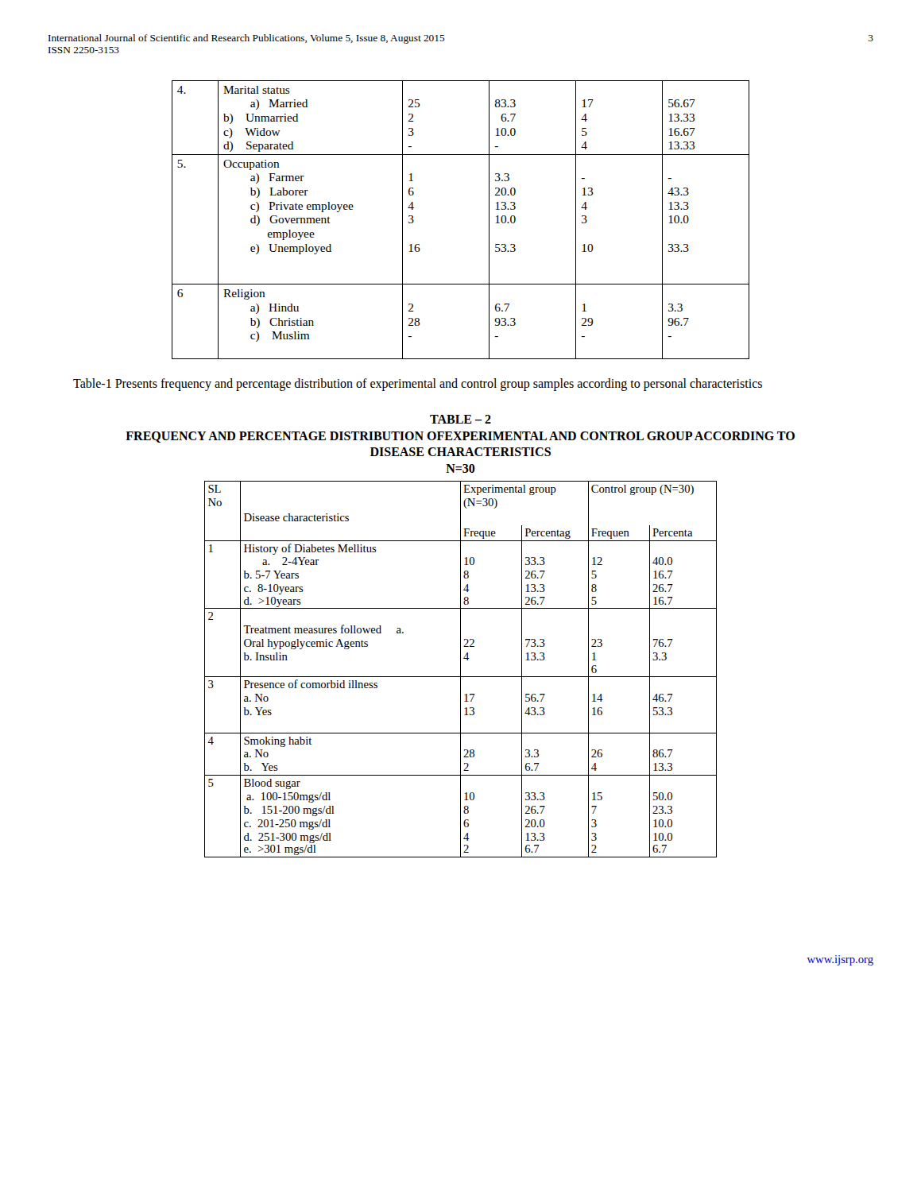International Journal of Scientific and Research Publications, Volume 5, Issue 8, August 2015
ISSN 2250-3153 3
| 4. | Marital status a) Married b) Unmarried c) Widow d) Separated | 25 2 3 - | 83.3 6.7 10.0 - | 17 4 5 4 | 56.67 13.33 16.67 13.33 |
| 5. | Occupation a) Farmer b) Laborer c) Private employee d) Government employee e) Unemployed | 1 6 4 3 16 | 3.3 20.0 13.3 10.0 53.3 | - 13 4 3 10 | - 43.3 13.3 10.0 33.3 |
| 6 | Religion a) Hindu b) Christian c) Muslim | 2 28 - | 6.7 93.3 - | 1 29 - | 3.3 96.7 - |
Table-1 Presents frequency and percentage distribution of experimental and control group samples according to personal characteristics
TABLE – 2
FREQUENCY AND PERCENTAGE DISTRIBUTION OFEXPERIMENTAL AND CONTROL GROUP ACCORDING TO
DISEASE CHARACTERISTICS
N=30
| SL No | | Experimental group (N=30) | Control group (N=30) |
| | Disease characteristics | | | | |
| | | Freque | Percentag | Frequen | Percenta |
| 1 | History of Diabetes Mellitus a. 2-4Year b. 5-7 Years c. 8-10years d. >10years | 10 8 4 8 | 33.3 26.7 13.3 26.7 | 12 5 8 5 | 40.0 16.7 26.7 16.7 |
| 2 | Treatment measures followed a. Oral hypoglycemic Agents b. Insulin | 22 4 | 73.3 13.3 | 23 1 6 | 76.7 3.3 |
| 3 | Presence of comorbid illness a. No b. Yes | 17 13 | 56.7 43.3 | 14 16 | 46.7 53.3 |
| 4 | Smoking habit a. No b. Yes | 28 2 | 3.3 6.7 | 26 4 | 86.7 13.3 |
| 5 | Blood sugar a. 100-150mgs/dl b. 151-200 mgs/dl c. 201-250 mgs/dl d. 251-300 mgs/dl e. >301 mgs/dl | 10 8 6 4 2 | 33.3 26.7 20.0 13.3 6.7 | 15 7 3 3 2 | 50.0 23.3 10.0 10.0 6.7 |
www.ijsrp.org